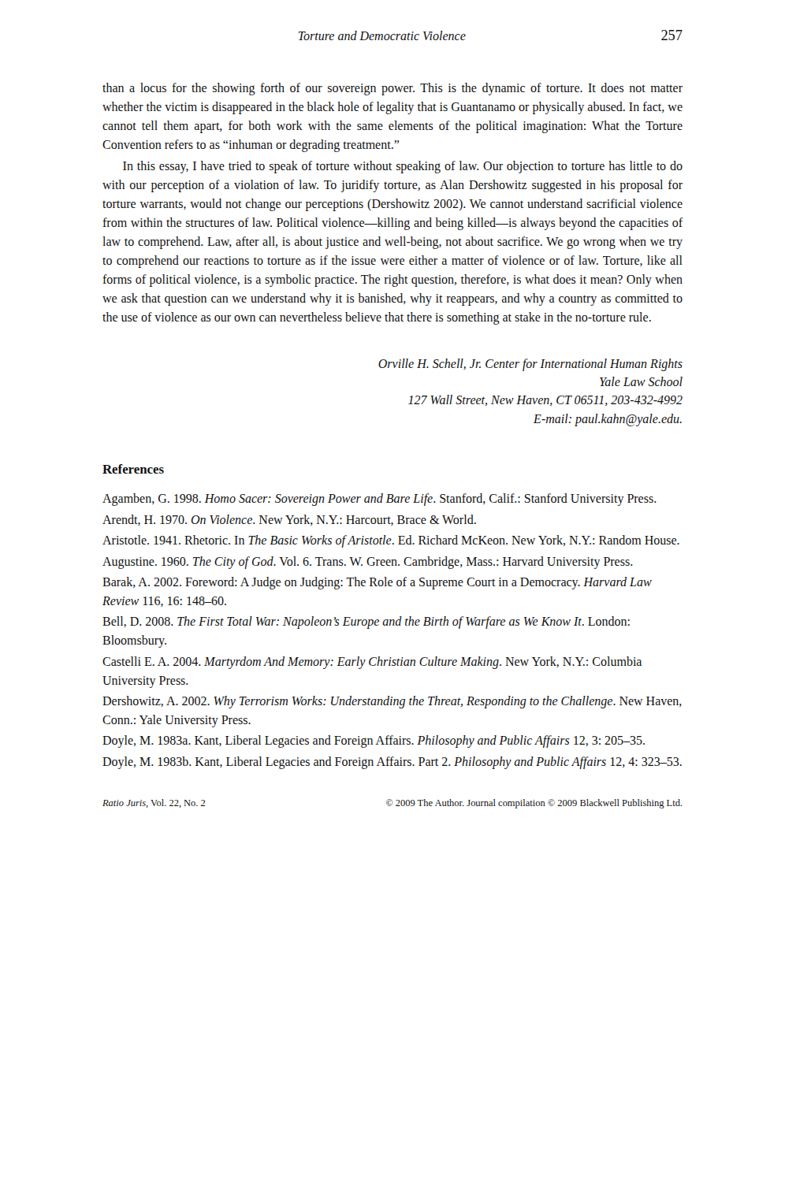Torture and Democratic Violence 257
than a locus for the showing forth of our sovereign power. This is the dynamic of torture. It does not matter whether the victim is disappeared in the black hole of legality that is Guantanamo or physically abused. In fact, we cannot tell them apart, for both work with the same elements of the political imagination: What the Torture Convention refers to as “inhuman or degrading treatment.”
In this essay, I have tried to speak of torture without speaking of law. Our objection to torture has little to do with our perception of a violation of law. To juridify torture, as Alan Dershowitz suggested in his proposal for torture warrants, would not change our perceptions (Dershowitz 2002). We cannot understand sacrificial violence from within the structures of law. Political violence—killing and being killed—is always beyond the capacities of law to comprehend. Law, after all, is about justice and well-being, not about sacrifice. We go wrong when we try to comprehend our reactions to torture as if the issue were either a matter of violence or of law. Torture, like all forms of political violence, is a symbolic practice. The right question, therefore, is what does it mean? Only when we ask that question can we understand why it is banished, why it reappears, and why a country as committed to the use of violence as our own can nevertheless believe that there is something at stake in the no-torture rule.
Orville H. Schell, Jr. Center for International Human Rights
Yale Law School
127 Wall Street, New Haven, CT 06511, 203-432-4992
E-mail: paul.kahn@yale.edu.
References
Agamben, G. 1998. Homo Sacer: Sovereign Power and Bare Life. Stanford, Calif.: Stanford University Press.
Arendt, H. 1970. On Violence. New York, N.Y.: Harcourt, Brace & World.
Aristotle. 1941. Rhetoric. In The Basic Works of Aristotle. Ed. Richard McKeon. New York, N.Y.: Random House.
Augustine. 1960. The City of God. Vol. 6. Trans. W. Green. Cambridge, Mass.: Harvard University Press.
Barak, A. 2002. Foreword: A Judge on Judging: The Role of a Supreme Court in a Democracy. Harvard Law Review 116, 16: 148–60.
Bell, D. 2008. The First Total War: Napoleon’s Europe and the Birth of Warfare as We Know It. London: Bloomsbury.
Castelli E. A. 2004. Martyrdom And Memory: Early Christian Culture Making. New York, N.Y.: Columbia University Press.
Dershowitz, A. 2002. Why Terrorism Works: Understanding the Threat, Responding to the Challenge. New Haven, Conn.: Yale University Press.
Doyle, M. 1983a. Kant, Liberal Legacies and Foreign Affairs. Philosophy and Public Affairs 12, 3: 205–35.
Doyle, M. 1983b. Kant, Liberal Legacies and Foreign Affairs. Part 2. Philosophy and Public Affairs 12, 4: 323–53.
Ratio Juris, Vol. 22, No. 2 © 2009 The Author. Journal compilation © 2009 Blackwell Publishing Ltd.